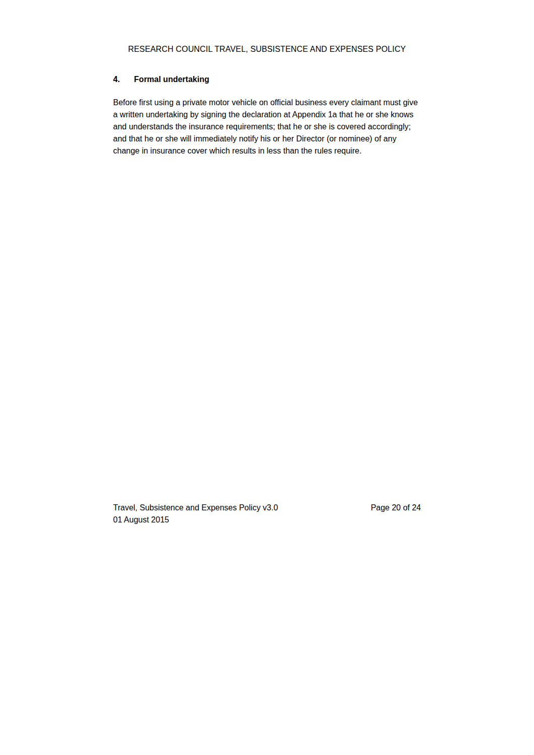RESEARCH COUNCIL TRAVEL, SUBSISTENCE AND EXPENSES POLICY
4. Formal undertaking
Before first using a private motor vehicle on official business every claimant must give a written undertaking by signing the declaration at Appendix 1a that he or she knows and understands the insurance requirements; that he or she is covered accordingly; and that he or she will immediately notify his or her Director (or nominee) of any change in insurance cover which results in less than the rules require.
Travel, Subsistence and Expenses Policy v3.0
01 August 2015
Page 20 of 24